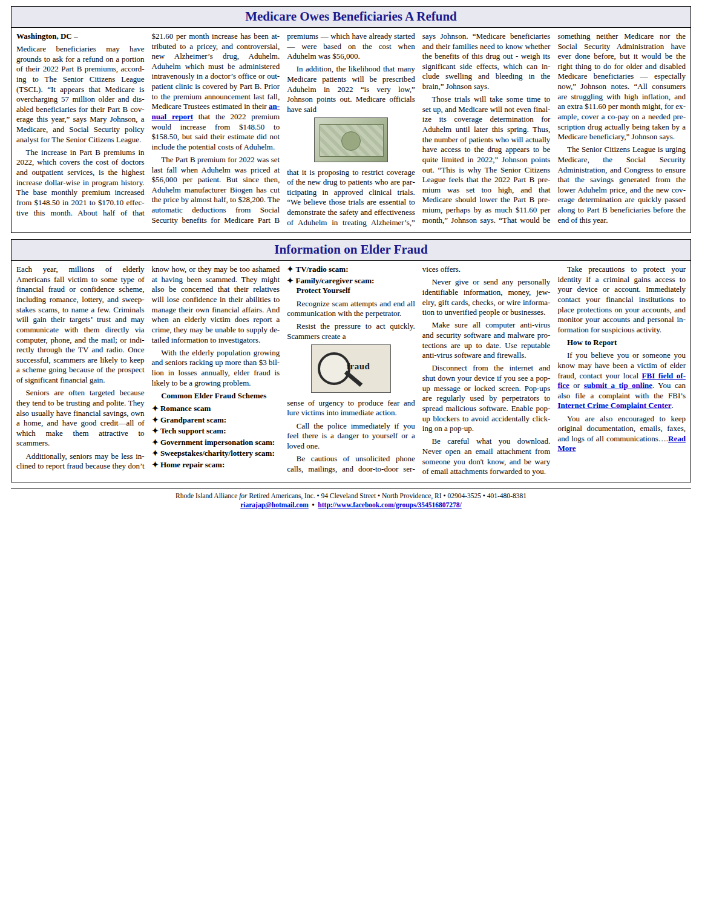Medicare Owes Beneficiaries A Refund
Washington, DC –
Medicare beneficiaries may have grounds to ask for a refund on a portion of their 2022 Part B premiums, according to The Senior Citizens League (TSCL). “It appears that Medicare is overcharging 57 million older and disabled beneficiaries for their Part B coverage this year,” says Mary Johnson, a Medicare, and Social Security policy analyst for The Senior Citizens League.
The increase in Part B premiums in 2022, which covers the cost of doctors and outpatient services, is the highest increase dollar-wise in program history. The base monthly premium increased from $148.50 in 2021 to $170.10 effective this month. About half of that $21.60 per month increase has been attributed to a pricey, and controversial, new Alzheimer’s drug, Aduhelm. Aduhelm which must be administered intravenously in a doctor’s office or outpatient clinic is covered by Part B. Prior to the premium announcement last fall, Medicare Trustees estimated in their annual report that the 2022 premium would increase from $148.50 to $158.50, but said their estimate did not include the potential costs of Aduhelm.
The Part B premium for 2022 was set last fall when Aduhelm was priced at $56,000 per patient. But since then, Aduhelm manufacturer Biogen has cut the price by almost half, to $28,200. The automatic deductions from Social Security benefits for Medicare Part B premiums — which have already started — were based on the cost when Aduhelm was $56,000.
In addition, the likelihood that many Medicare patients will be prescribed Aduhelm in 2022 “is very low,” Johnson points out. Medicare officials have said
that it is proposing to restrict coverage of the new drug to patients who are participating in approved clinical trials. “We believe those trials are essential to demonstrate the safety and effectiveness of Aduhelm in treating Alzheimer’s,” says Johnson. “Medicare beneficiaries and their families need to know whether the benefits of this drug out - weigh its significant side effects, which can include swelling and bleeding in the brain,” Johnson says.
Those trials will take some time to set up, and Medicare will not even finalize its coverage determination for Aduhelm until later this spring. Thus, the number of patients who will actually have access to the drug appears to be quite limited in 2022,” Johnson points out. “This is why The Senior Citizens League feels that the 2022 Part B premium was set too high, and that Medicare should lower the Part B premium, perhaps by as much $11.60 per month,” Johnson says. “That would be something neither Medicare nor the Social Security Administration have ever done before, but it would be the right thing to do for older and disabled Medicare beneficiaries — especially now,” Johnson notes. “All consumers are struggling with high inflation, and an extra $11.60 per month might, for example, cover a co-pay on a needed prescription drug actually being taken by a Medicare beneficiary,” Johnson says.
The Senior Citizens League is urging Medicare, the Social Security Administration, and Congress to ensure that the savings generated from the lower Aduhelm price, and the new coverage determination are quickly passed along to Part B beneficiaries before the end of this year.
Information on Elder Fraud
Each year, millions of elderly Americans fall victim to some type of financial fraud or confidence scheme, including romance, lottery, and sweepstakes scams, to name a few. Criminals will gain their targets’ trust and may communicate with them directly via computer, phone, and the mail; or indirectly through the TV and radio. Once successful, scammers are likely to keep a scheme going because of the prospect of significant financial gain.
Seniors are often targeted because they tend to be trusting and polite. They also usually have financial savings, own a home, and have good credit—all of which make them attractive to scammers.
Additionally, seniors may be less inclined to report fraud because they don’t know how, or they may be too ashamed at having been scammed. They might also be concerned that their relatives will lose confidence in their abilities to manage their own financial affairs. And when an elderly victim does report a crime, they may be unable to supply detailed information to investigators.
With the elderly population growing and seniors racking up more than $3 billion in losses annually, elder fraud is likely to be a growing problem.
Common Elder Fraud Schemes
Romance scam
Grandparent scam:
Tech support scam:
Government impersonation scam:
Sweepstakes/charity/lottery scam:
Home repair scam:
TV/radio scam:
Family/caregiver scam:
Protect Yourself
Recognize scam attempts and end all communication with the perpetrator.
Resist the pressure to act quickly. Scammers create a
fraud
sense of urgency to produce fear and lure victims into immediate action.
Call the police immediately if you feel there is a danger to yourself or a loved one.
Be cautious of unsolicited phone calls, mailings, and door-to-door services offers.
Never give or send any personally identifiable information, money, jewelry, gift cards, checks, or wire information to unverified people or businesses.
Make sure all computer anti-virus and security software and malware protections are up to date. Use reputable anti-virus software and firewalls.
Disconnect from the internet and shut down your device if you see a pop-up message or locked screen. Pop-ups are regularly used by perpetrators to spread malicious software. Enable pop-up blockers to avoid accidentally clicking on a pop-up.
Be careful what you download. Never open an email attachment from someone you don't know, and be wary of email attachments forwarded to you.
Take precautions to protect your identity if a criminal gains access to your device or account. Immediately contact your financial institutions to place protections on your accounts, and monitor your accounts and personal information for suspicious activity.
How to Report
If you believe you or someone you know may have been a victim of elder fraud, contact your local FBI field office or submit a tip online. You can also file a complaint with the FBI’s Internet Crime Complaint Center.
You are also encouraged to keep original documentation, emails, faxes, and logs of all communications….Read More
Rhode Island Alliance for Retired Americans, Inc. • 94 Cleveland Street • North Providence, RI • 02904-3525 • 401-480-8381
riarajap@hotmail.com • http://www.facebook.com/groups/354516807278/